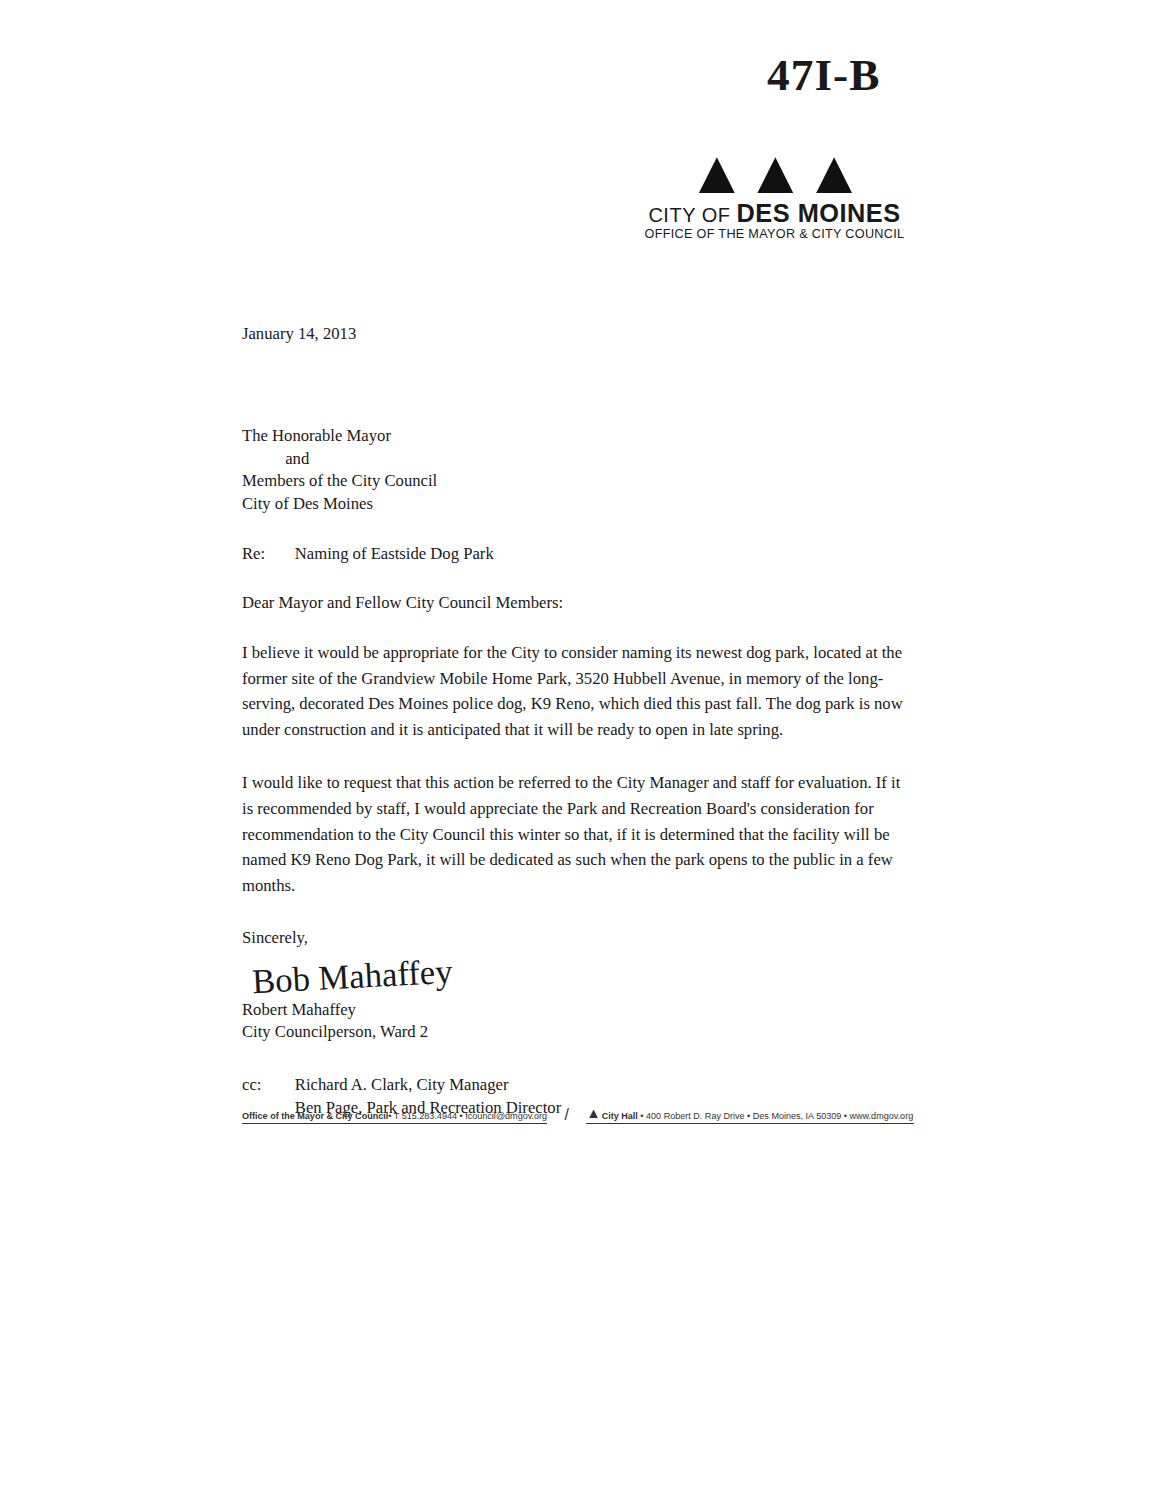47I-B
▲▲▲ CITY OF DES MOINES
OFFICE OF THE MAYOR & CITY COUNCIL
January 14, 2013
The Honorable Mayor
and
Members of the City Council
City of Des Moines
Re: Naming of Eastside Dog Park
Dear Mayor and Fellow City Council Members:
I believe it would be appropriate for the City to consider naming its newest dog park, located at the former site of the Grandview Mobile Home Park, 3520 Hubbell Avenue, in memory of the long-serving, decorated Des Moines police dog, K9 Reno, which died this past fall. The dog park is now under construction and it is anticipated that it will be ready to open in late spring.
I would like to request that this action be referred to the City Manager and staff for evaluation. If it is recommended by staff, I would appreciate the Park and Recreation Board's consideration for recommendation to the City Council this winter so that, if it is determined that the facility will be named K9 Reno Dog Park, it will be dedicated as such when the park opens to the public in a few months.
Sincerely,
Bob Mahaffey
Robert Mahaffey
City Councilperson, Ward 2
cc: Richard A. Clark, City Manager
Ben Page, Park and Recreation Director
Office of the Mayor & City Council• T 515.283.4944 • fcouncil@dmgov.org
/
▲City Hall • 400 Robert D. Ray Drive • Des Moines, IA 50309 • www.dmgov.org